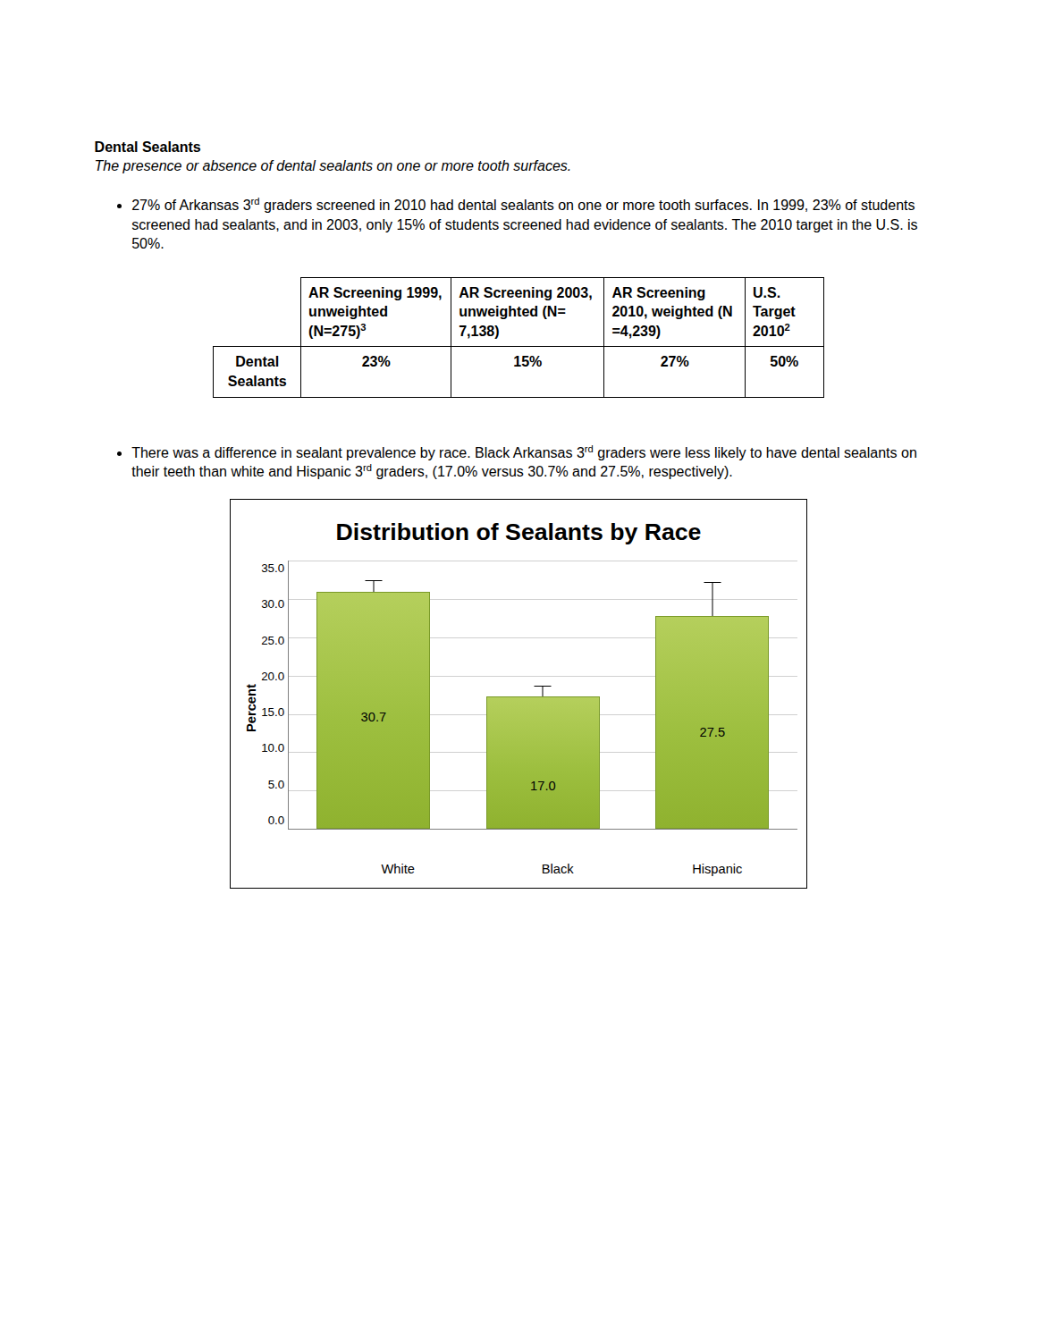Dental Sealants
The presence or absence of dental sealants on one or more tooth surfaces.
27% of Arkansas 3rd graders screened in 2010 had dental sealants on one or more tooth surfaces. In 1999, 23% of students screened had sealants, and in 2003, only 15% of students screened had evidence of sealants. The 2010 target in the U.S. is 50%.
| | AR Screening 1999, unweighted (N=275) 3 | AR Screening 2003, unweighted (N= 7,138) | AR Screening 2010, weighted (N =4,239) | U.S. Target 2010 2 |
| --- | --- | --- | --- | --- |
| Dental Sealants | 23% | 15% | 27% | 50% |
There was a difference in sealant prevalence by race. Black Arkansas 3rd graders were less likely to have dental sealants on their teeth than white and Hispanic 3rd graders, (17.0% versus 30.7% and 27.5%, respectively).
Distribution of Sealants by Race
Percent
35.0 30.0 25.0 20.0 15.0 10.0 5.0 0.0
30.7
17.0
27.5
White Black Hispanic